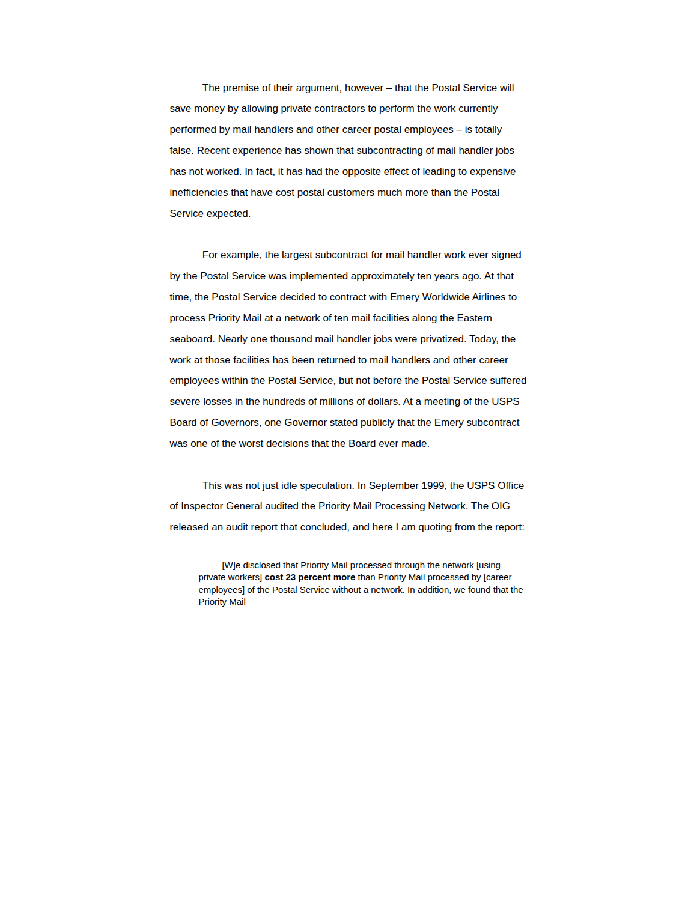The premise of their argument, however – that the Postal Service will save money by allowing private contractors to perform the work currently performed by mail handlers and other career postal employees – is totally false. Recent experience has shown that subcontracting of mail handler jobs has not worked. In fact, it has had the opposite effect of leading to expensive inefficiencies that have cost postal customers much more than the Postal Service expected.
For example, the largest subcontract for mail handler work ever signed by the Postal Service was implemented approximately ten years ago. At that time, the Postal Service decided to contract with Emery Worldwide Airlines to process Priority Mail at a network of ten mail facilities along the Eastern seaboard. Nearly one thousand mail handler jobs were privatized. Today, the work at those facilities has been returned to mail handlers and other career employees within the Postal Service, but not before the Postal Service suffered severe losses in the hundreds of millions of dollars. At a meeting of the USPS Board of Governors, one Governor stated publicly that the Emery subcontract was one of the worst decisions that the Board ever made.
This was not just idle speculation. In September 1999, the USPS Office of Inspector General audited the Priority Mail Processing Network. The OIG released an audit report that concluded, and here I am quoting from the report:
[W]e disclosed that Priority Mail processed through the network [using private workers] cost 23 percent more than Priority Mail processed by [career employees] of the Postal Service without a network. In addition, we found that the Priority Mail